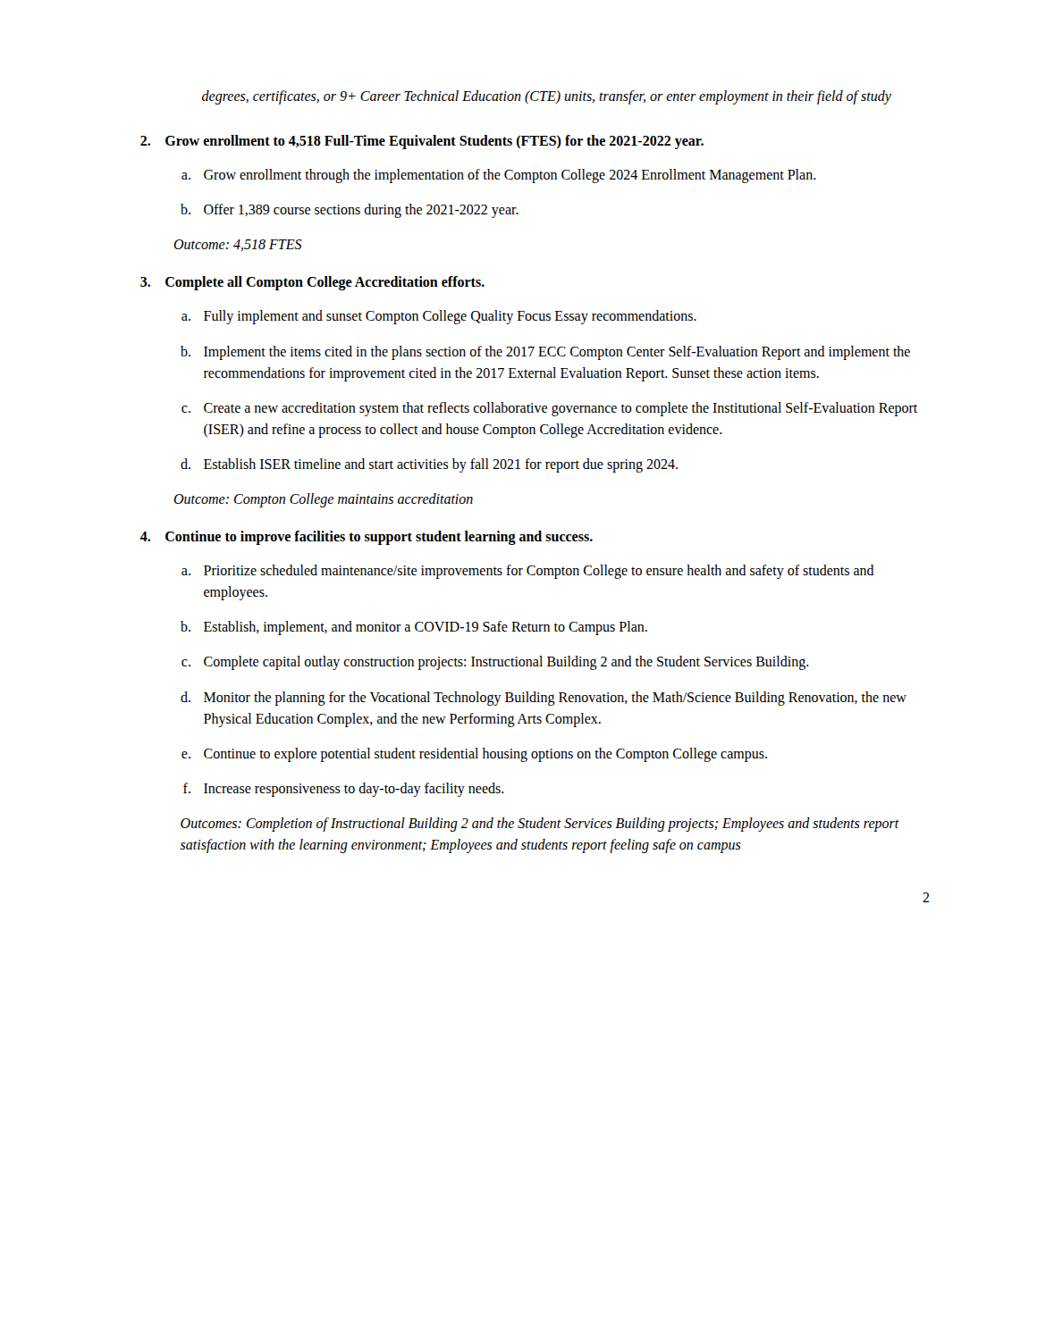degrees, certificates, or 9+ Career Technical Education (CTE) units, transfer, or enter employment in their field of study
Grow enrollment to 4,518 Full-Time Equivalent Students (FTES) for the 2021-2022 year.
Grow enrollment through the implementation of the Compton College 2024 Enrollment Management Plan.
Offer 1,389 course sections during the 2021-2022 year.
Outcome: 4,518 FTES
Complete all Compton College Accreditation efforts.
Fully implement and sunset Compton College Quality Focus Essay recommendations.
Implement the items cited in the plans section of the 2017 ECC Compton Center Self-Evaluation Report and implement the recommendations for improvement cited in the 2017 External Evaluation Report. Sunset these action items.
Create a new accreditation system that reflects collaborative governance to complete the Institutional Self-Evaluation Report (ISER) and refine a process to collect and house Compton College Accreditation evidence.
Establish ISER timeline and start activities by fall 2021 for report due spring 2024.
Outcome: Compton College maintains accreditation
Continue to improve facilities to support student learning and success.
Prioritize scheduled maintenance/site improvements for Compton College to ensure health and safety of students and employees.
Establish, implement, and monitor a COVID-19 Safe Return to Campus Plan.
Complete capital outlay construction projects: Instructional Building 2 and the Student Services Building.
Monitor the planning for the Vocational Technology Building Renovation, the Math/Science Building Renovation, the new Physical Education Complex, and the new Performing Arts Complex.
Continue to explore potential student residential housing options on the Compton College campus.
Increase responsiveness to day-to-day facility needs.
Outcomes: Completion of Instructional Building 2 and the Student Services Building projects; Employees and students report satisfaction with the learning environment; Employees and students report feeling safe on campus
2